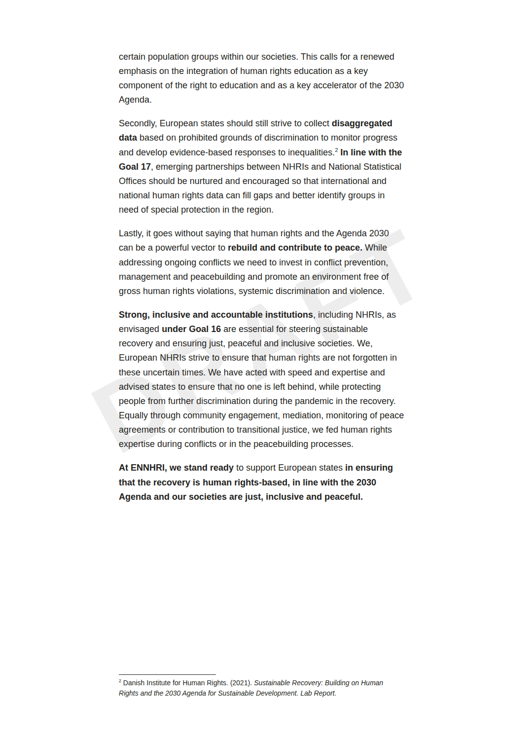DRAFT
certain population groups within our societies. This calls for a renewed emphasis on the integration of human rights education as a key component of the right to education and as a key accelerator of the 2030 Agenda.
Secondly, European states should still strive to collect disaggregated data based on prohibited grounds of discrimination to monitor progress and develop evidence-based responses to inequalities.2 In line with the Goal 17, emerging partnerships between NHRIs and National Statistical Offices should be nurtured and encouraged so that international and national human rights data can fill gaps and better identify groups in need of special protection in the region.
Lastly, it goes without saying that human rights and the Agenda 2030 can be a powerful vector to rebuild and contribute to peace. While addressing ongoing conflicts we need to invest in conflict prevention, management and peacebuilding and promote an environment free of gross human rights violations, systemic discrimination and violence.
Strong, inclusive and accountable institutions, including NHRIs, as envisaged under Goal 16 are essential for steering sustainable recovery and ensuring just, peaceful and inclusive societies. We, European NHRIs strive to ensure that human rights are not forgotten in these uncertain times. We have acted with speed and expertise and advised states to ensure that no one is left behind, while protecting people from further discrimination during the pandemic in the recovery. Equally through community engagement, mediation, monitoring of peace agreements or contribution to transitional justice, we fed human rights expertise during conflicts or in the peacebuilding processes.
At ENNHRI, we stand ready to support European states in ensuring that the recovery is human rights-based, in line with the 2030 Agenda and our societies are just, inclusive and peaceful.
2 Danish Institute for Human Rights. (2021). Sustainable Recovery: Building on Human Rights and the 2030 Agenda for Sustainable Development. Lab Report.